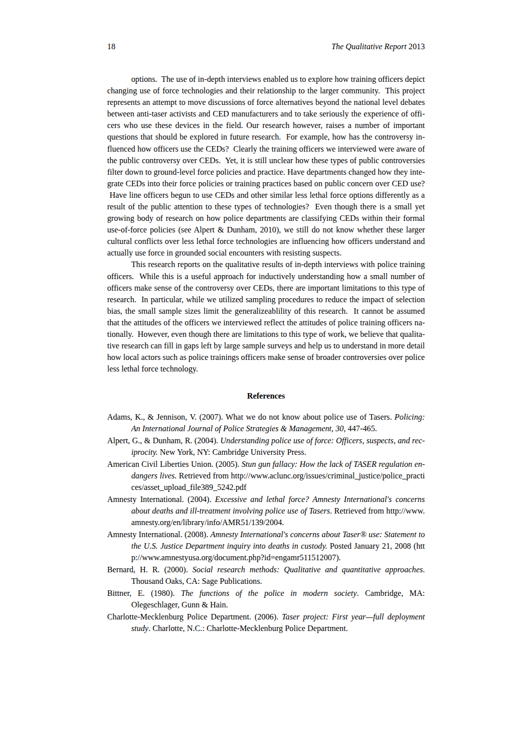18 The Qualitative Report 2013
options. The use of in-depth interviews enabled us to explore how training officers depict changing use of force technologies and their relationship to the larger community. This project represents an attempt to move discussions of force alternatives beyond the national level debates between anti-taser activists and CED manufacturers and to take seriously the experience of officers who use these devices in the field. Our research however, raises a number of important questions that should be explored in future research. For example, how has the controversy influenced how officers use the CEDs? Clearly the training officers we interviewed were aware of the public controversy over CEDs. Yet, it is still unclear how these types of public controversies filter down to ground-level force policies and practice. Have departments changed how they integrate CEDs into their force policies or training practices based on public concern over CED use? Have line officers begun to use CEDs and other similar less lethal force options differently as a result of the public attention to these types of technologies? Even though there is a small yet growing body of research on how police departments are classifying CEDs within their formal use-of-force policies (see Alpert & Dunham, 2010), we still do not know whether these larger cultural conflicts over less lethal force technologies are influencing how officers understand and actually use force in grounded social encounters with resisting suspects.
This research reports on the qualitative results of in-depth interviews with police training officers. While this is a useful approach for inductively understanding how a small number of officers make sense of the controversy over CEDs, there are important limitations to this type of research. In particular, while we utilized sampling procedures to reduce the impact of selection bias, the small sample sizes limit the generalizeablility of this research. It cannot be assumed that the attitudes of the officers we interviewed reflect the attitudes of police training officers nationally. However, even though there are limitations to this type of work, we believe that qualitative research can fill in gaps left by large sample surveys and help us to understand in more detail how local actors such as police trainings officers make sense of broader controversies over police less lethal force technology.
References
Adams, K., & Jennison, V. (2007). What we do not know about police use of Tasers. Policing: An International Journal of Police Strategies & Management, 30, 447-465.
Alpert, G., & Dunham, R. (2004). Understanding police use of force: Officers, suspects, and reciprocity. New York, NY: Cambridge University Press.
American Civil Liberties Union. (2005). Stun gun fallacy: How the lack of TASER regulation endangers lives. Retrieved from http://www.aclunc.org/issues/criminal_justice/police_practices/asset_upload_file389_5242.pdf
Amnesty International. (2004). Excessive and lethal force? Amnesty International's concerns about deaths and ill-treatment involving police use of Tasers. Retrieved from http://www.amnesty.org/en/library/info/AMR51/139/2004.
Amnesty International. (2008). Amnesty International's concerns about Taser® use: Statement to the U.S. Justice Department inquiry into deaths in custody. Posted January 21, 2008 (http://www.amnestyusa.org/document.php?id=engamr511512007).
Bernard, H. R. (2000). Social research methods: Qualitative and quantitative approaches. Thousand Oaks, CA: Sage Publications.
Bittner, E. (1980). The functions of the police in modern society. Cambridge, MA: Olegeschlager, Gunn & Hain.
Charlotte-Mecklenburg Police Department. (2006). Taser project: First year—full deployment study. Charlotte, N.C.: Charlotte-Mecklenburg Police Department.